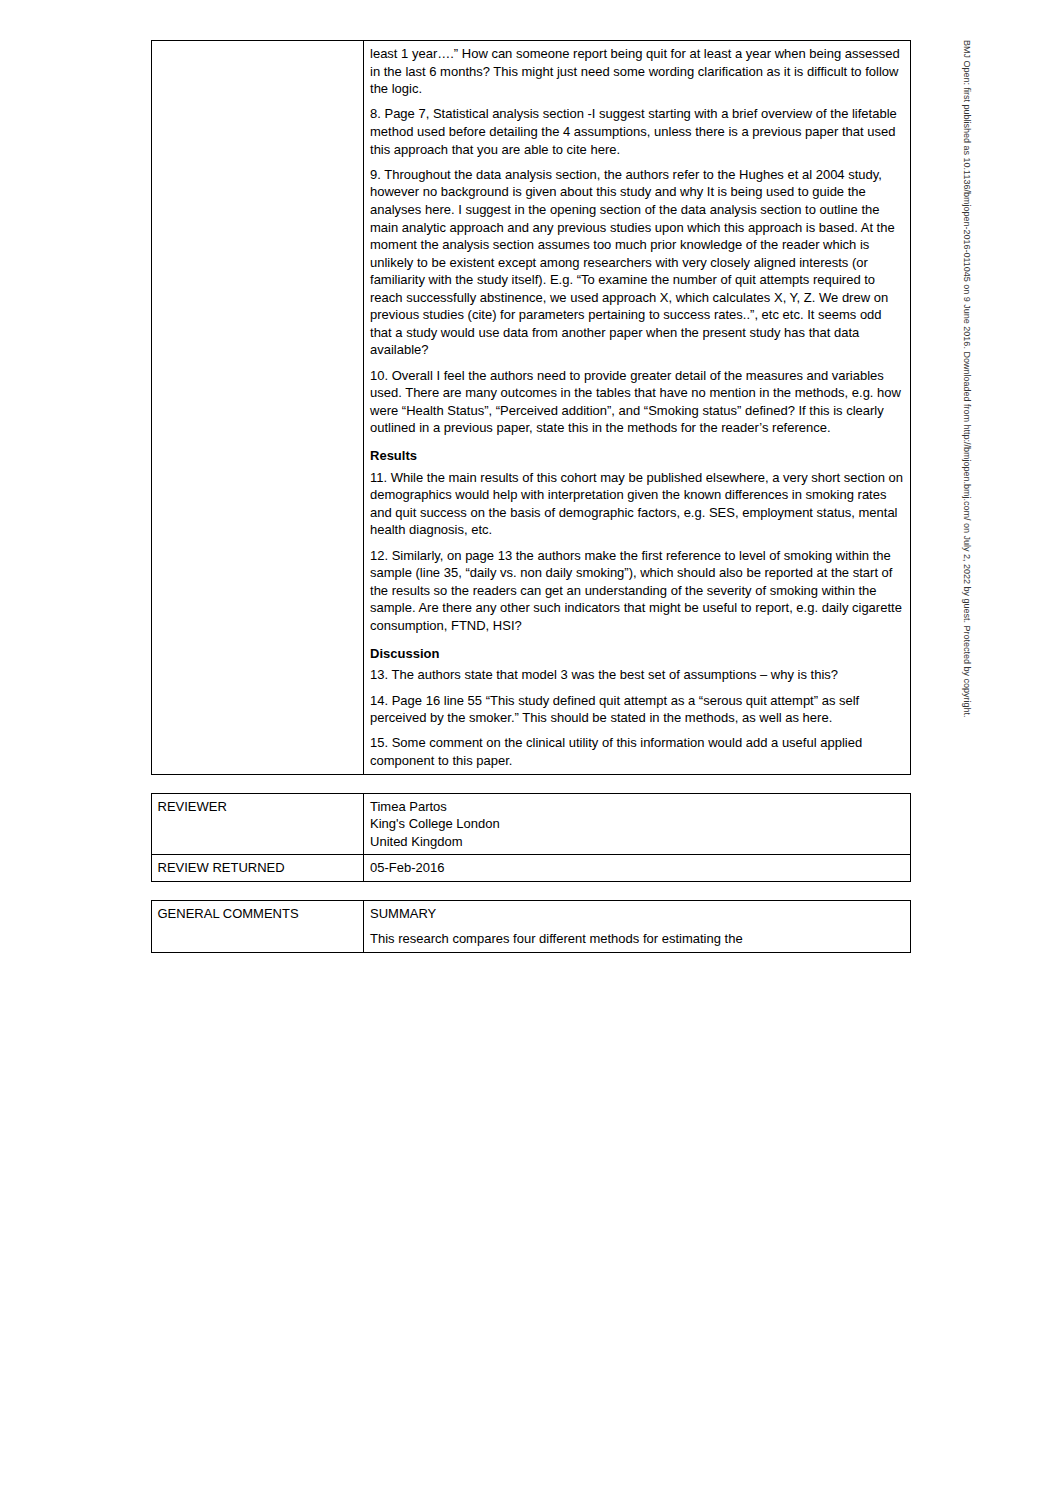BMJ Open: first published as 10.1136/bmjopen-2016-011045 on 9 June 2016. Downloaded from http://bmjopen.bmj.com/ on July 2, 2022 by guest. Protected by copyright.
| | least 1 year….” How can someone report being quit for at least a year when being assessed in the last 6 months? This might just need some wording clarification as it is difficult to follow the logic. 8. Page 7, Statistical analysis section -I suggest starting with a brief overview of the lifetable method used before detailing the 4 assumptions, unless there is a previous paper that used this approach that you are able to cite here. 9. Throughout the data analysis section, the authors refer to the Hughes et al 2004 study, however no background is given about this study and why It is being used to guide the analyses here. I suggest in the opening section of the data analysis section to outline the main analytic approach and any previous studies upon which this approach is based. At the moment the analysis section assumes too much prior knowledge of the reader which is unlikely to be existent except among researchers with very closely aligned interests (or familiarity with the study itself). E.g. “To examine the number of quit attempts required to reach successfully abstinence, we used approach X, which calculates X, Y, Z. We drew on previous studies (cite) for parameters pertaining to success rates..”, etc etc. It seems odd that a study would use data from another paper when the present study has that data available? 10. Overall I feel the authors need to provide greater detail of the measures and variables used. There are many outcomes in the tables that have no mention in the methods, e.g. how were “Health Status”, “Perceived addition”, and “Smoking status” defined? If this is clearly outlined in a previous paper, state this in the methods for the reader’s reference. Results 11. While the main results of this cohort may be published elsewhere, a very short section on demographics would help with interpretation given the known differences in smoking rates and quit success on the basis of demographic factors, e.g. SES, employment status, mental health diagnosis, etc. 12. Similarly, on page 13 the authors make the first reference to level of smoking within the sample (line 35, “daily vs. non daily smoking”), which should also be reported at the start of the results so the readers can get an understanding of the severity of smoking within the sample. Are there any other such indicators that might be useful to report, e.g. daily cigarette consumption, FTND, HSI? Discussion 13. The authors state that model 3 was the best set of assumptions – why is this? 14. Page 16 line 55 “This study defined quit attempt as a “serous quit attempt” as self perceived by the smoker.” This should be stated in the methods, as well as here. 15. Some comment on the clinical utility of this information would add a useful applied component to this paper. |
| REVIEWER | Timea Partos King's College London United Kingdom |
| REVIEW RETURNED | 05-Feb-2016 |
| GENERAL COMMENTS | SUMMARY This research compares four different methods for estimating the |